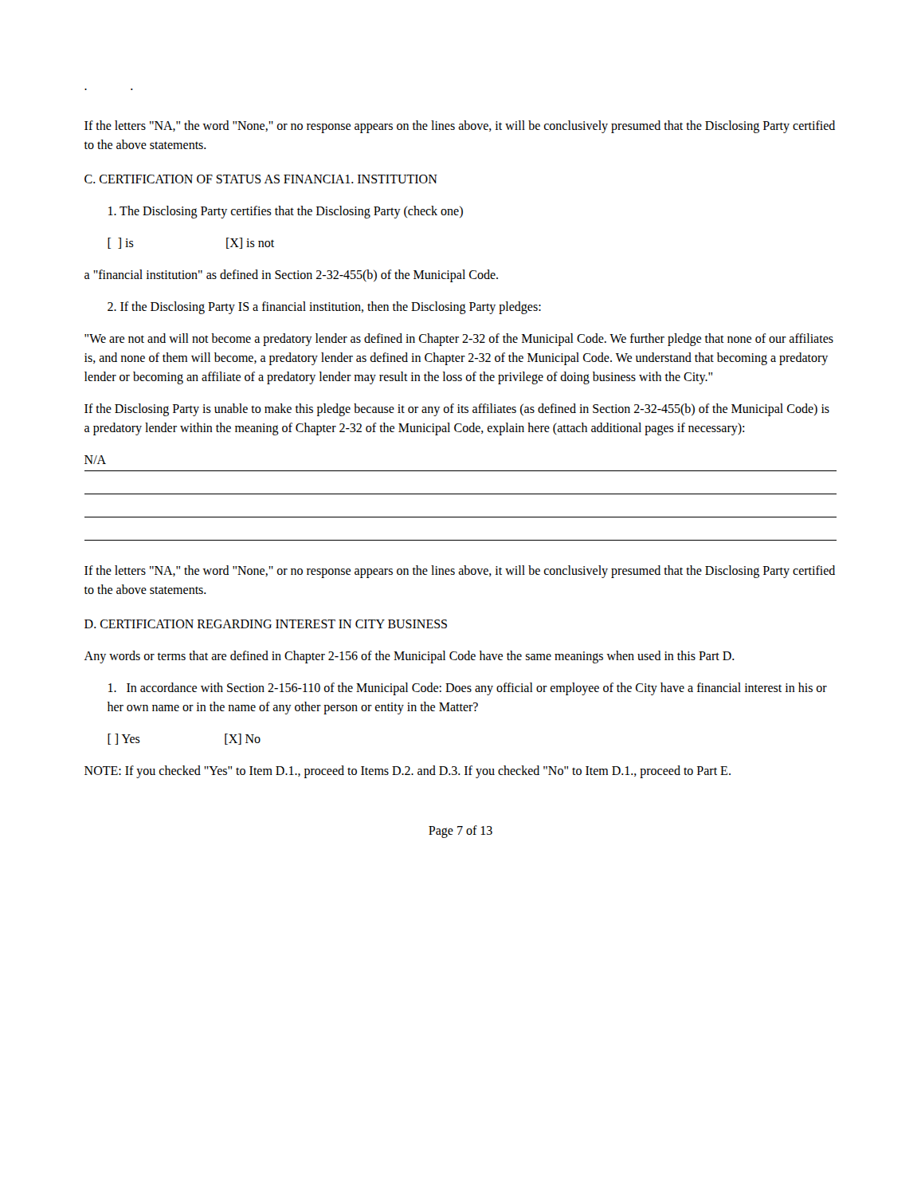. .
If the letters "NA," the word "None," or no response appears on the lines above, it will be conclusively presumed that the Disclosing Party certified to the above statements.
C. CERTIFICATION OF STATUS AS FINANCIA1. INSTITUTION
1. The Disclosing Party certifies that the Disclosing Party (check one)
[ ] is [X] is not
a "financial institution" as defined in Section 2-32-455(b) of the Municipal Code.
2. If the Disclosing Party IS a financial institution, then the Disclosing Party pledges:
"We are not and will not become a predatory lender as defined in Chapter 2-32 of the Municipal Code. We further pledge that none of our affiliates is, and none of them will become, a predatory lender as defined in Chapter 2-32 of the Municipal Code. We understand that becoming a predatory lender or becoming an affiliate of a predatory lender may result in the loss of the privilege of doing business with the City."
If the Disclosing Party is unable to make this pledge because it or any of its affiliates (as defined in Section 2-32-455(b) of the Municipal Code) is a predatory lender within the meaning of Chapter 2-32 of the Municipal Code, explain here (attach additional pages if necessary):
N/A
If the letters "NA," the word "None," or no response appears on the lines above, it will be conclusively presumed that the Disclosing Party certified to the above statements.
D. CERTIFICATION REGARDING INTEREST IN CITY BUSINESS
Any words or terms that are defined in Chapter 2-156 of the Municipal Code have the same meanings when used in this Part D.
1. In accordance with Section 2-156-110 of the Municipal Code: Does any official or employee of the City have a financial interest in his or her own name or in the name of any other person or entity in the Matter?
[ ] Yes [X] No
NOTE: If you checked "Yes" to Item D.1., proceed to Items D.2. and D.3. If you checked "No" to Item D.1., proceed to Part E.
Page 7 of 13